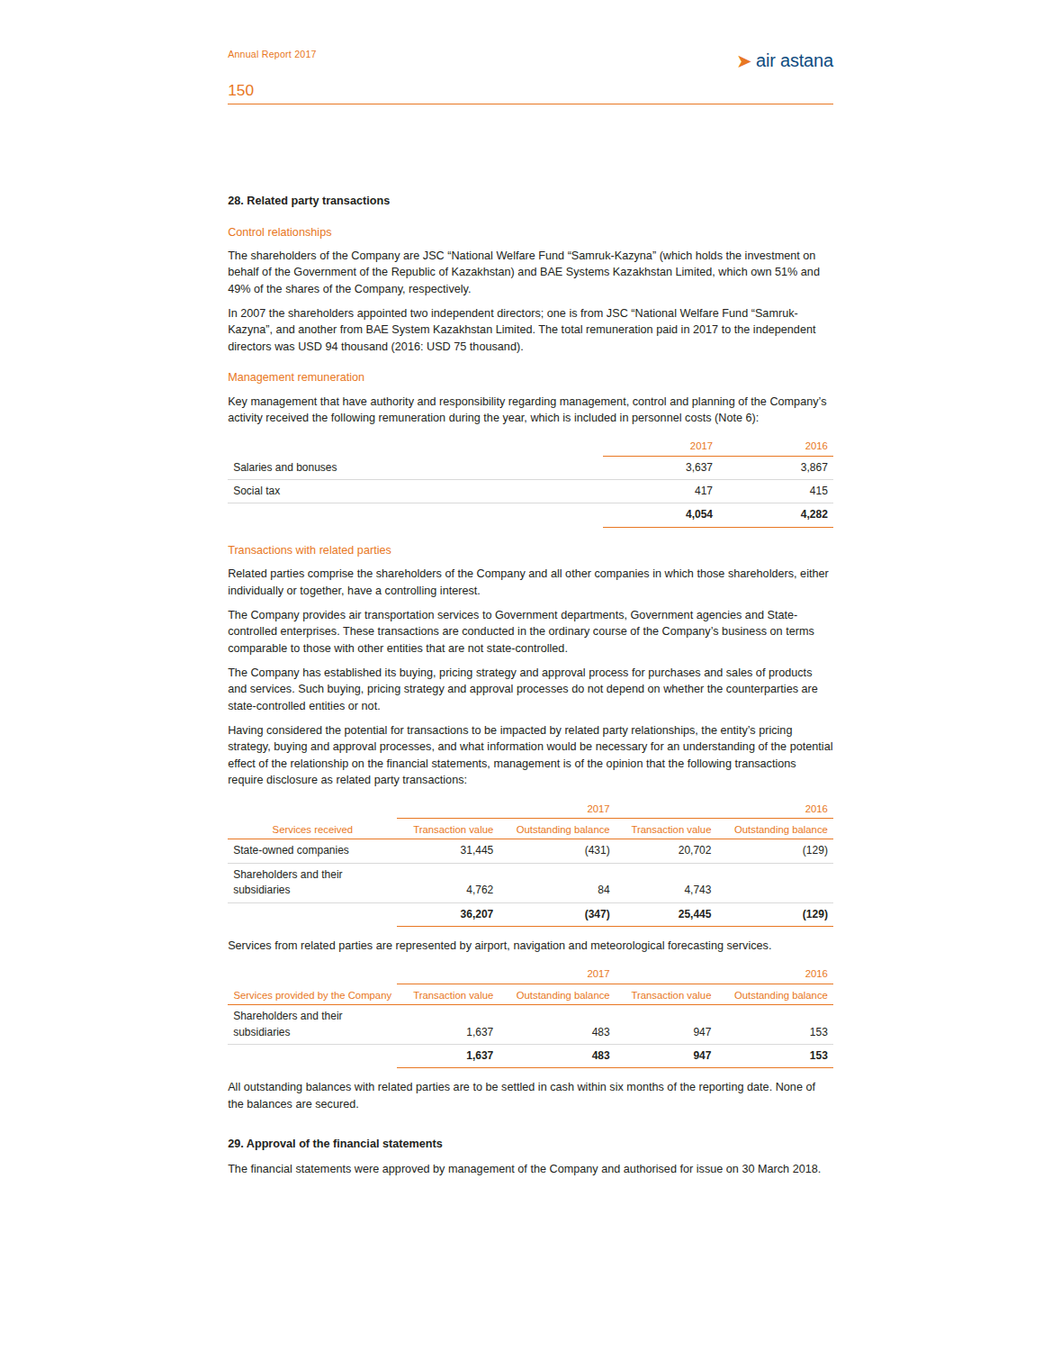Annual Report 2017
➤air astana
150
28. Related party transactions
Control relationships
The shareholders of the Company are JSC “National Welfare Fund “Samruk-Kazyna” (which holds the investment on behalf of the Government of the Republic of Kazakhstan) and BAE Systems Kazakhstan Limited, which own 51% and 49% of the shares of the Company, respectively.
In 2007 the shareholders appointed two independent directors; one is from JSC “National Welfare Fund “Samruk-Kazyna”, and another from BAE System Kazakhstan Limited. The total remuneration paid in 2017 to the independent directors was USD 94 thousand (2016: USD 75 thousand).
Management remuneration
Key management that have authority and responsibility regarding management, control and planning of the Company’s activity received the following remuneration during the year, which is included in personnel costs (Note 6):
| | 2017 | 2016 |
| --- | --- | --- |
| Salaries and bonuses | 3,637 | 3,867 |
| Social tax | 417 | 415 |
| | 4,054 | 4,282 |
Transactions with related parties
Related parties comprise the shareholders of the Company and all other companies in which those shareholders, either individually or together, have a controlling interest.
The Company provides air transportation services to Government departments, Government agencies and State-controlled enterprises. These transactions are conducted in the ordinary course of the Company’s business on terms comparable to those with other entities that are not state-controlled.
The Company has established its buying, pricing strategy and approval process for purchases and sales of products and services. Such buying, pricing strategy and approval processes do not depend on whether the counterparties are state-controlled entities or not.
Having considered the potential for transactions to be impacted by related party relationships, the entity’s pricing strategy, buying and approval processes, and what information would be necessary for an understanding of the potential effect of the relationship on the financial statements, management is of the opinion that the following transactions require disclosure as related party transactions:
| | 2017 | 2016 |
| --- | --- | --- |
| Services received | Transaction value | Outstanding balance | Transaction value | Outstanding balance |
| State-owned companies | 31,445 | (431) | 20,702 | (129) |
| Shareholders and their subsidiaries | 4,762 | 84 | 4,743 | |
| | 36,207 | (347) | 25,445 | (129) |
Services from related parties are represented by airport, navigation and meteorological forecasting services.
| | 2017 | 2016 |
| --- | --- | --- |
| Services provided by the Company | Transaction value | Outstanding balance | Transaction value | Outstanding balance |
| Shareholders and their subsidiaries | 1,637 | 483 | 947 | 153 |
| | 1,637 | 483 | 947 | 153 |
All outstanding balances with related parties are to be settled in cash within six months of the reporting date. None of the balances are secured.
29. Approval of the financial statements
The financial statements were approved by management of the Company and authorised for issue on 30 March 2018.